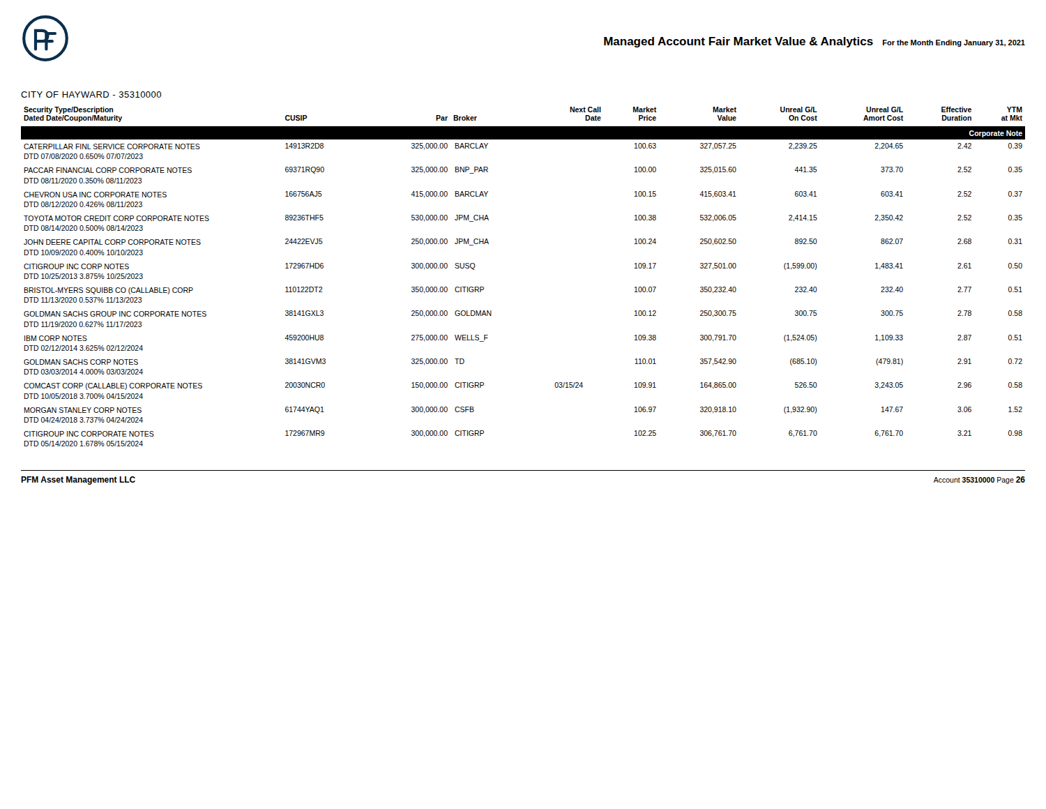Managed Account Fair Market Value & Analytics For the Month Ending January 31, 2021
CITY OF HAYWARD - 35310000
| Security Type/Description Dated Date/Coupon/Maturity | CUSIP | Par | Broker | Next Call Date | Market Price | Market Value | Unreal G/L On Cost | Unreal G/L Amort Cost | Effective Duration | YTM at Mkt |
| --- | --- | --- | --- | --- | --- | --- | --- | --- | --- | --- |
| Corporate Note |
| CATERPILLAR FINL SERVICE CORPORATE NOTES DTD 07/08/2020 0.650% 07/07/2023 | 14913R2D8 | 325,000.00 | BARCLAY | | 100.63 | 327,057.25 | 2,239.25 | 2,204.65 | 2.42 | 0.39 |
| PACCAR FINANCIAL CORP CORPORATE NOTES DTD 08/11/2020 0.350% 08/11/2023 | 69371RQ90 | 325,000.00 | BNP_PAR | | 100.00 | 325,015.60 | 441.35 | 373.70 | 2.52 | 0.35 |
| CHEVRON USA INC CORPORATE NOTES DTD 08/12/2020 0.426% 08/11/2023 | 166756AJ5 | 415,000.00 | BARCLAY | | 100.15 | 415,603.41 | 603.41 | 603.41 | 2.52 | 0.37 |
| TOYOTA MOTOR CREDIT CORP CORPORATE NOTES DTD 08/14/2020 0.500% 08/14/2023 | 89236THF5 | 530,000.00 | JPM_CHA | | 100.38 | 532,006.05 | 2,414.15 | 2,350.42 | 2.52 | 0.35 |
| JOHN DEERE CAPITAL CORP CORPORATE NOTES DTD 10/09/2020 0.400% 10/10/2023 | 24422EVJ5 | 250,000.00 | JPM_CHA | | 100.24 | 250,602.50 | 892.50 | 862.07 | 2.68 | 0.31 |
| CITIGROUP INC CORP NOTES DTD 10/25/2013 3.875% 10/25/2023 | 172967HD6 | 300,000.00 | SUSQ | | 109.17 | 327,501.00 | (1,599.00) | 1,483.41 | 2.61 | 0.50 |
| BRISTOL-MYERS SQUIBB CO (CALLABLE) CORP DTD 11/13/2020 0.537% 11/13/2023 | 110122DT2 | 350,000.00 | CITIGRP | | 100.07 | 350,232.40 | 232.40 | 232.40 | 2.77 | 0.51 |
| GOLDMAN SACHS GROUP INC CORPORATE NOTES DTD 11/19/2020 0.627% 11/17/2023 | 38141GXL3 | 250,000.00 | GOLDMAN | | 100.12 | 250,300.75 | 300.75 | 300.75 | 2.78 | 0.58 |
| IBM CORP NOTES DTD 02/12/2014 3.625% 02/12/2024 | 459200HU8 | 275,000.00 | WELLS_F | | 109.38 | 300,791.70 | (1,524.05) | 1,109.33 | 2.87 | 0.51 |
| GOLDMAN SACHS CORP NOTES DTD 03/03/2014 4.000% 03/03/2024 | 38141GVM3 | 325,000.00 | TD | | 110.01 | 357,542.90 | (685.10) | (479.81) | 2.91 | 0.72 |
| COMCAST CORP (CALLABLE) CORPORATE NOTES DTD 10/05/2018 3.700% 04/15/2024 | 20030NCR0 | 150,000.00 | CITIGRP | 03/15/24 | 109.91 | 164,865.00 | 526.50 | 3,243.05 | 2.96 | 0.58 |
| MORGAN STANLEY CORP NOTES DTD 04/24/2018 3.737% 04/24/2024 | 61744YAQ1 | 300,000.00 | CSFB | | 106.97 | 320,918.10 | (1,932.90) | 147.67 | 3.06 | 1.52 |
| CITIGROUP INC CORPORATE NOTES DTD 05/14/2020 1.678% 05/15/2024 | 172967MR9 | 300,000.00 | CITIGRP | | 102.25 | 306,761.70 | 6,761.70 | 6,761.70 | 3.21 | 0.98 |
PFM Asset Management LLC Account 35310000 Page 26